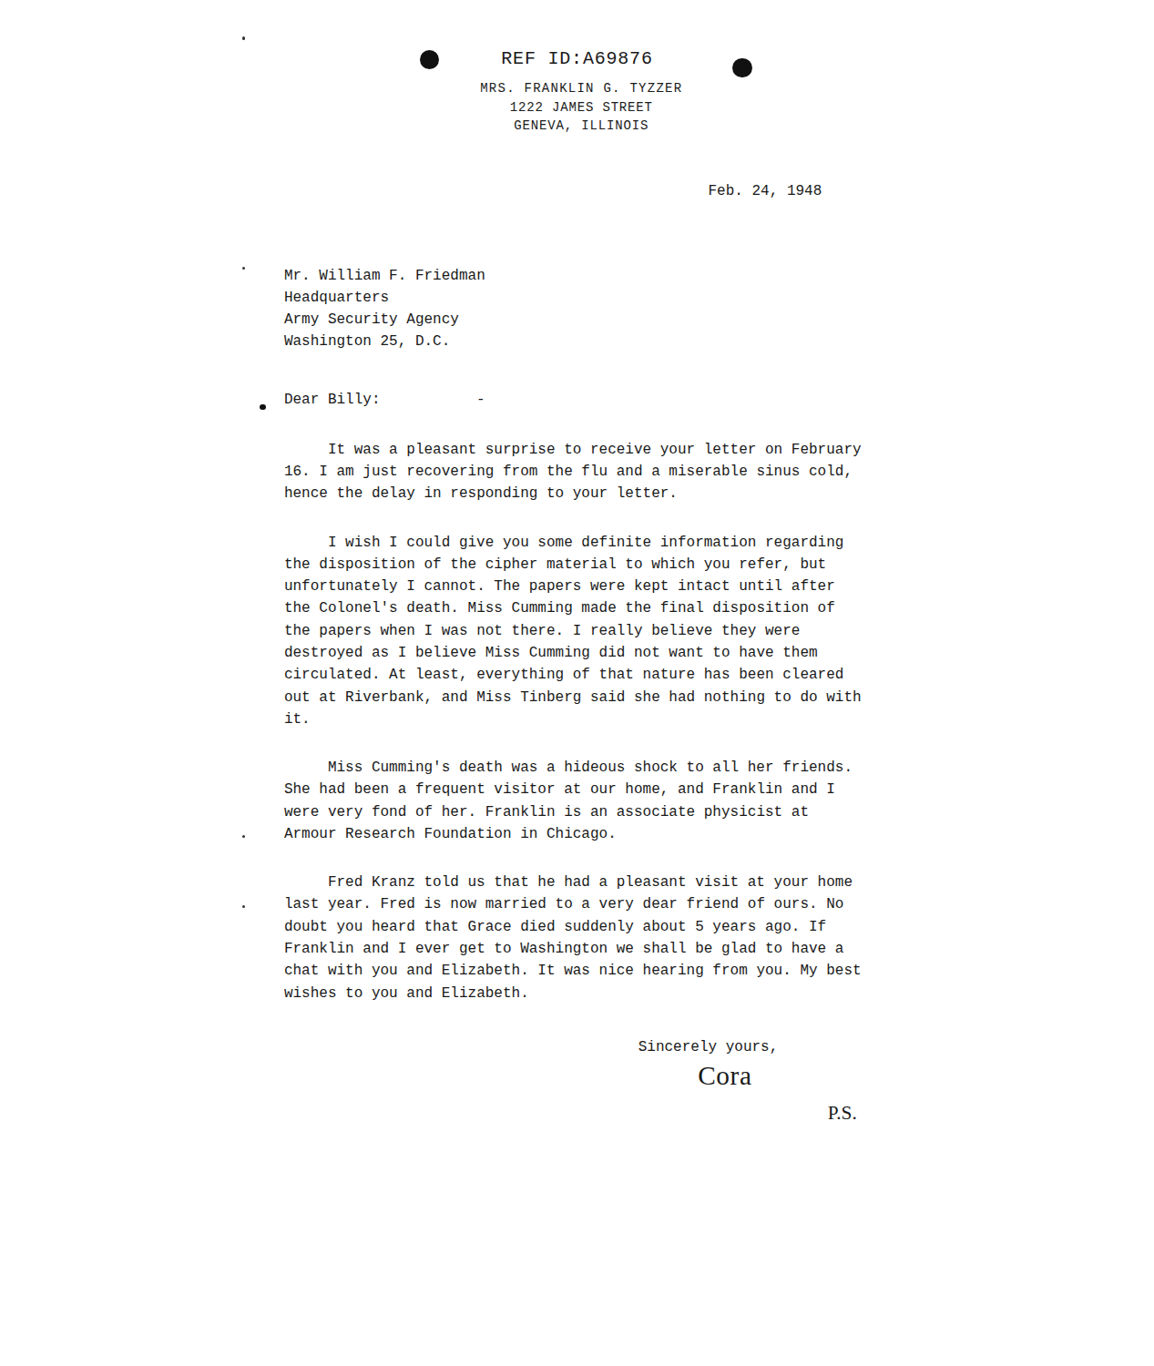REF ID:A69876
MRS. FRANKLIN G. TYZZER
1222 JAMES STREET
GENEVA, ILLINOIS
Feb. 24, 1948
Mr. William F. Friedman
Headquarters
Army Security Agency
Washington 25, D.C.
Dear Billy:-
It was a pleasant surprise to receive your letter on February 16. I am just recovering from the flu and a miserable sinus cold, hence the delay in responding to your letter.
I wish I could give you some definite information regarding the disposition of the cipher material to which you refer, but unfortunately I cannot. The papers were kept intact until after the Colonel's death. Miss Cumming made the final disposition of the papers when I was not there. I really believe they were destroyed as I believe Miss Cumming did not want to have them circulated. At least, everything of that nature has been cleared out at Riverbank, and Miss Tinberg said she had nothing to do with it.
Miss Cumming's death was a hideous shock to all her friends. She had been a frequent visitor at our home, and Franklin and I were very fond of her. Franklin is an associate physicist at Armour Research Foundation in Chicago.
Fred Kranz told us that he had a pleasant visit at your home last year. Fred is now married to a very dear friend of ours. No doubt you heard that Grace died suddenly about 5 years ago. If Franklin and I ever get to Washington we shall be glad to have a chat with you and Elizabeth. It was nice hearing from you. My best wishes to you and Elizabeth.
Sincerely yours,
Cora
P.S.